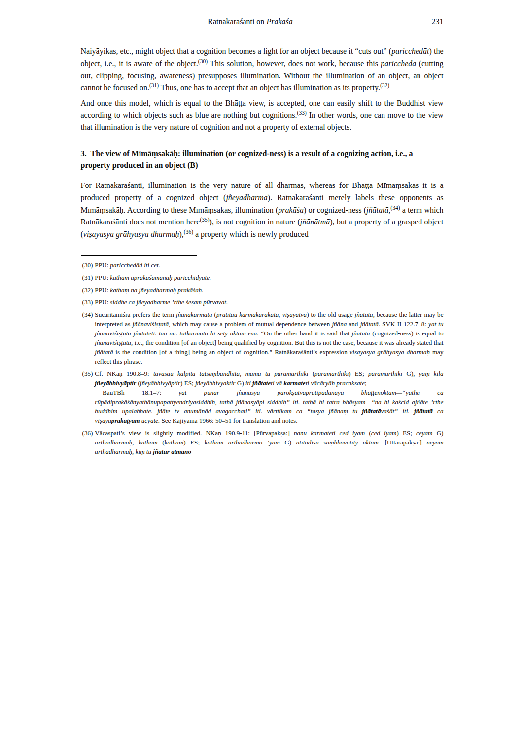Ratnākaraśānti on Prakāśa
231
Naiyāyikas, etc., might object that a cognition becomes a light for an object because it “cuts out” (paricchedāt) the object, i.e., it is aware of the object.(30) This solution, however, does not work, because this pariccheda (cutting out, clipping, focusing, awareness) presupposes illumination. Without the illumination of an object, an object cannot be focused on.(31) Thus, one has to accept that an object has illumination as its property.(32)
And once this model, which is equal to the Bhāṭṭa view, is accepted, one can easily shift to the Buddhist view according to which objects such as blue are nothing but cognitions.(33) In other words, one can move to the view that illumination is the very nature of cognition and not a property of external objects.
3. The view of Mīmāṃsakāḥ: illumination (or cognized-ness) is a result of a cognizing action, i.e., a property produced in an object (B)
For Ratnākaraśānti, illumination is the very nature of all dharmas, whereas for Bhāṭṭa Mīmāṃsakas it is a produced property of a cognized object (jñeyadharma). Ratnākaraśānti merely labels these opponents as Mīmāṃsakāḥ. According to these Mīmāṃsakas, illumination (prakāśa) or cognized-ness (jñātatā,(34) a term which Ratnākaraśānti does not mention here(35)), is not cognition in nature (jñānātmā), but a property of a grasped object (viṣayasya grāhyasya dharmaḥ),(36) a property which is newly produced
(30) PPU: paricchedād iti cet.
(31) PPU: katham aprakāśamānaḥ paricchidyate.
(32) PPU: kathaṃ na jñeyadharmaḥ prakāśaḥ.
(33) PPU: siddhe ca jñeyadharme ’rthe śeṣaṃ pūrvavat.
(34) Sucaritamiśra prefers the term jñānakarmatā (pratītau karmakārakatā, viṣayatva) to the old usage jñātatā, because the latter may be interpreted as jñānaviśiṣṭatā, which may cause a problem of mutual dependence between jñāna and jñātatā. ŚVK II 122.7–8: yat tu jñānaviśiṣṭatā jñātateti. tan na. tatkarmatā hi sety uktam eva. “On the other hand it is said that jñātatā (cognized-ness) is equal to jñānaviśiṣṭatā, i.e., the condition [of an object] being qualified by cognition. But this is not the case, because it was already stated that jñātatā is the condition [of a thing] being an object of cognition.” Ratnākaraśānti’s expression viṣayasya grāhyasya dharmaḥ may reflect this phrase.
(35) Cf. NKaṇ 190.8–9: tavāsau kalpitā tatsaṃbandhitā, mama tu paramārthikī (paramārthikī) ES; pāramārthikī G), yāṃ kila jñeyābhivyāptir (jñeyābhivyāptir) ES; jñeyābhivyaktir G) iti jñātateti vā karmateti vācāryāḥ pracakṣate;
BauTBh 18.1–7: yat punar jñānasya parokṣatvapratipādanāya bhaṭṭenoktam—“yathā ca rūpādiprakāśānyathānupapattyendriyasiddhiḥ, tathā jñānasyāpi siddhiḥ” iti. tathā hi tatra bhāṣyam—“na hi kaścid ajñāte ’rthe buddhim upalabhate. jñāte tv anumānād avagacchati” iti. vārttikaṃ ca “tasya jñānaṃ tu jñātatāvaśāt” iti. jñātatā ca viṣayaprākaṭyam ucyate. See Kajiyama 1966: 50–51 for translation and notes.
(36) Vācaspati’s view is slightly modified. NKaṇ 190.9-11: [Pūrvapakṣa:] nanu karmateti ced iyam (ced iyam) ES; ceyam G) arthadharmaḥ, katham (katham) ES; katham arthadharmo ’yam G) atītādiṣu saṃbhavatīty uktam. [Uttarapakṣa:] neyam arthadharmaḥ, kiṃ tu jñātur ātmano